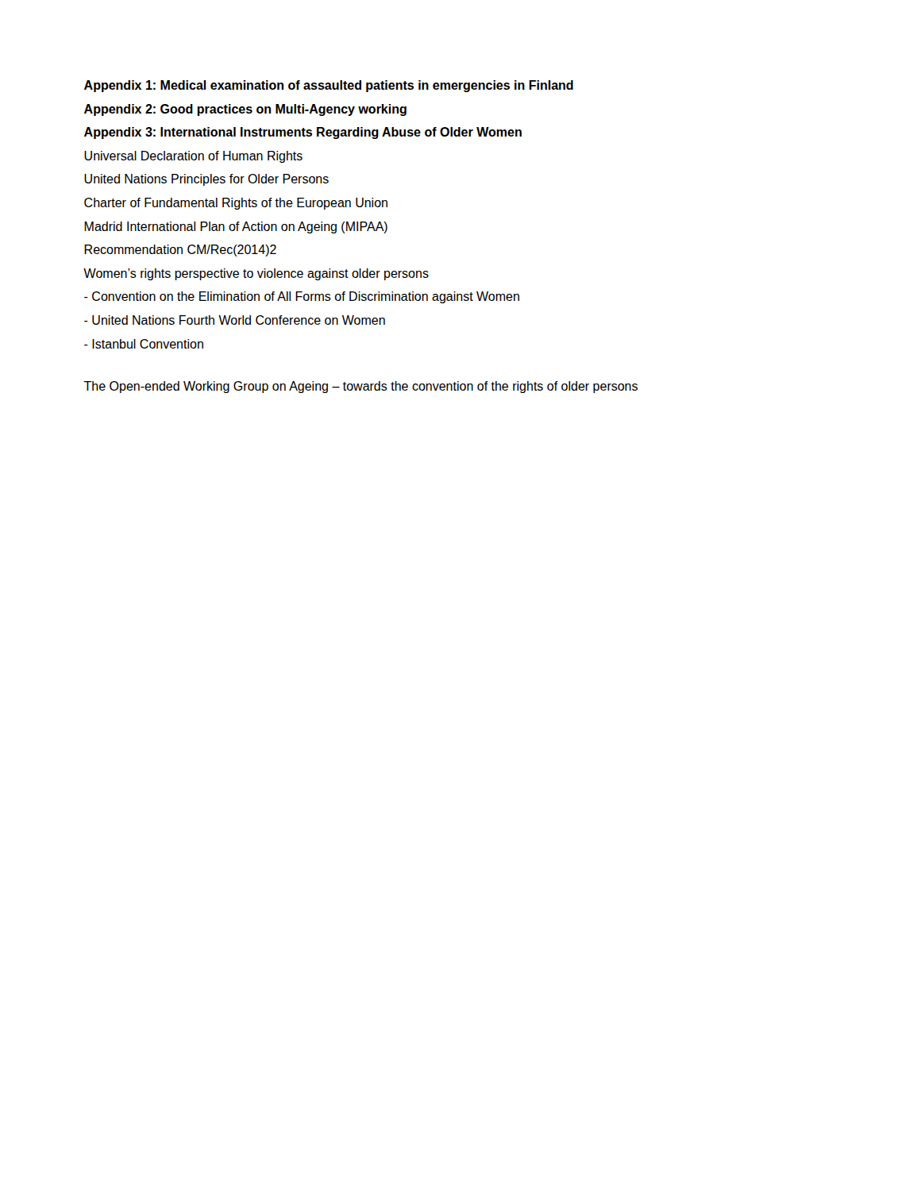Appendix 1: Medical examination of assaulted patients in emergencies in Finland
Appendix 2: Good practices on Multi-Agency working
Appendix 3: International Instruments Regarding Abuse of Older Women
Universal Declaration of Human Rights
United Nations Principles for Older Persons
Charter of Fundamental Rights of the European Union
Madrid International Plan of Action on Ageing (MIPAA)
Recommendation CM/Rec(2014)2
Women’s rights perspective to violence against older persons
- Convention on the Elimination of All Forms of Discrimination against Women
- United Nations Fourth World Conference on Women
- Istanbul Convention
The Open-ended Working Group on Ageing – towards the convention of the rights of older persons